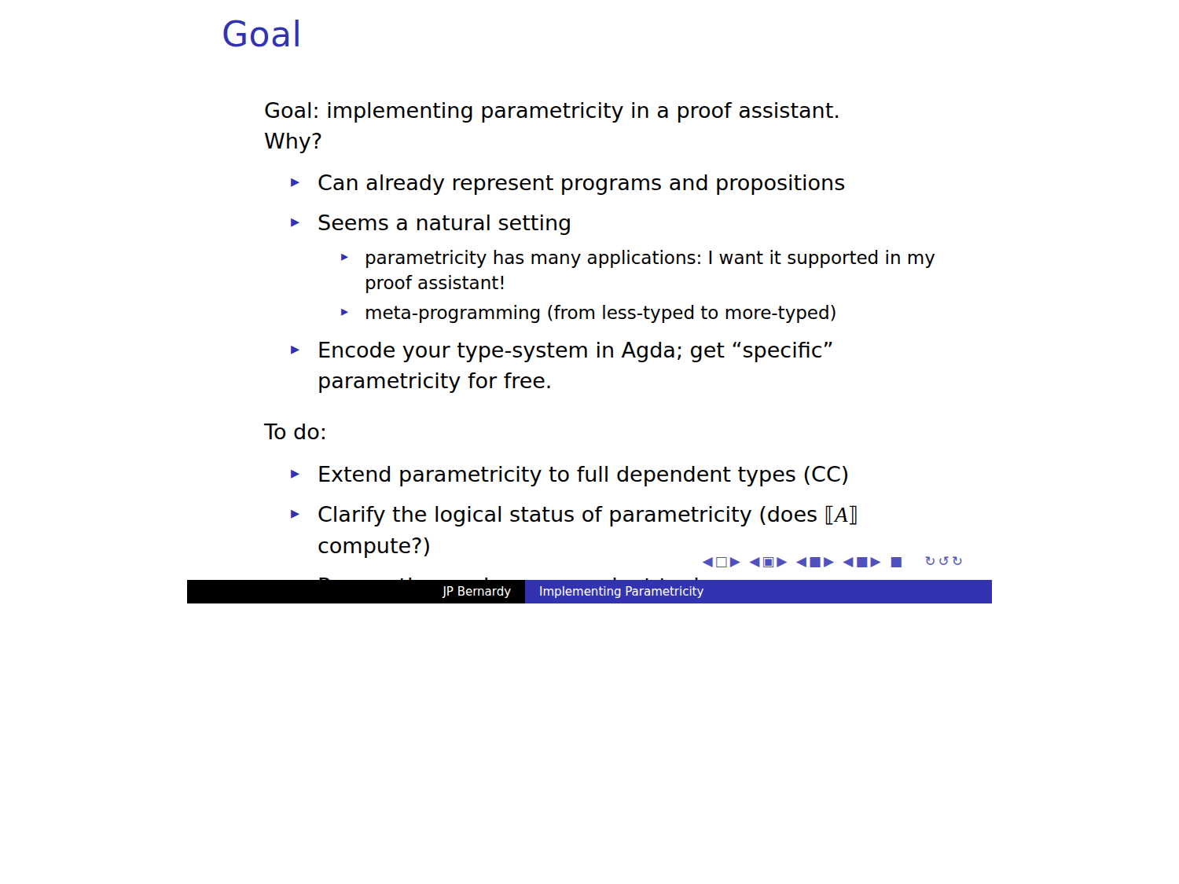Goal
Goal: implementing parametricity in a proof assistant. Why?
Can already represent programs and propositions
Seems a natural setting
parametricity has many applications: I want it supported in my proof assistant!
meta-programming (from less-typed to more-typed)
Encode your type-system in Agda; get “specific” parametricity for free.
To do:
Extend parametricity to full dependent types (CC)
Clarify the logical status of parametricity (does ⟦A⟧ compute?)
Pragmatics: make a convenient tool
◀□▶ ◀▣▶ ◀■▶ ◀■▶ ■ ↻↺↻
JP Bernardy
Implementing Parametricity